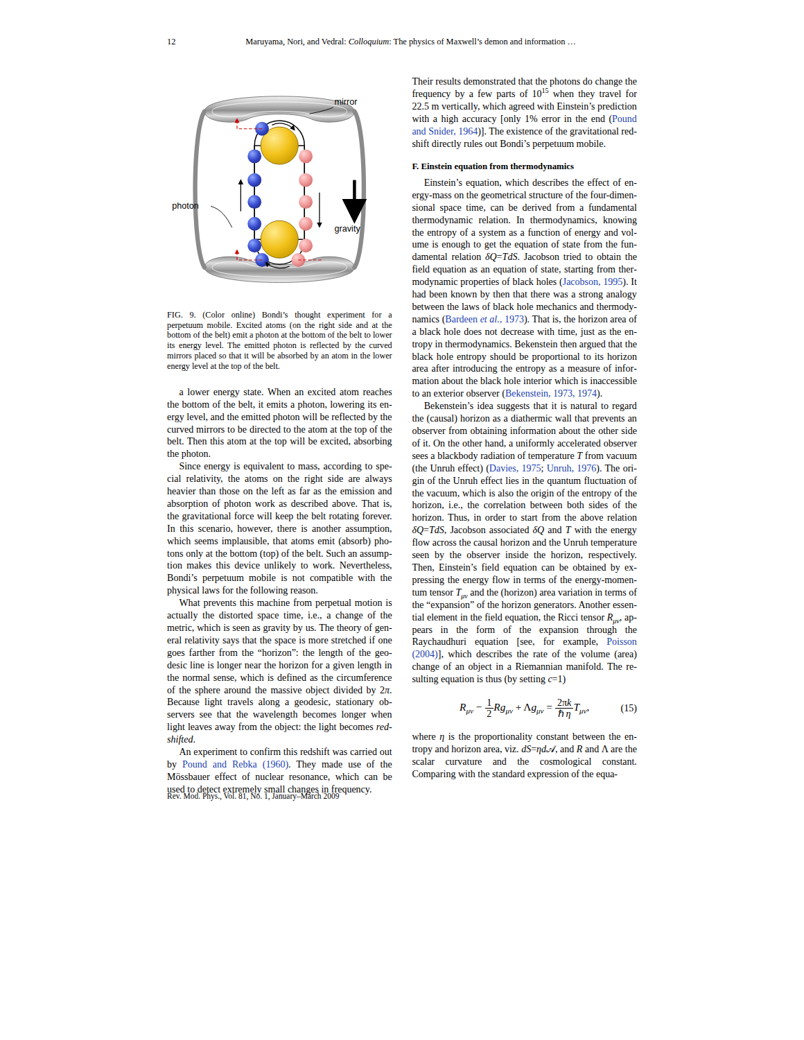12 Maruyama, Nori, and Vedral: Colloquium: The physics of Maxwell’s demon and information …
mirror photon gravity
FIG. 9. (Color online) Bondi’s thought experiment for a perpetuum mobile. Excited atoms (on the right side and at the bottom of the belt) emit a photon at the bottom of the belt to lower its energy level. The emitted photon is reflected by the curved mirrors placed so that it will be absorbed by an atom in the lower energy level at the top of the belt.
a lower energy state. When an excited atom reaches the bottom of the belt, it emits a photon, lowering its energy level, and the emitted photon will be reflected by the curved mirrors to be directed to the atom at the top of the belt. Then this atom at the top will be excited, absorbing the photon.
Since energy is equivalent to mass, according to special relativity, the atoms on the right side are always heavier than those on the left as far as the emission and absorption of photon work as described above. That is, the gravitational force will keep the belt rotating forever. In this scenario, however, there is another assumption, which seems implausible, that atoms emit (absorb) photons only at the bottom (top) of the belt. Such an assumption makes this device unlikely to work. Nevertheless, Bondi’s perpetuum mobile is not compatible with the physical laws for the following reason.
What prevents this machine from perpetual motion is actually the distorted space time, i.e., a change of the metric, which is seen as gravity by us. The theory of general relativity says that the space is more stretched if one goes farther from the “horizon”: the length of the geodesic line is longer near the horizon for a given length in the normal sense, which is defined as the circumference of the sphere around the massive object divided by 2π. Because light travels along a geodesic, stationary observers see that the wavelength becomes longer when light leaves away from the object: the light becomes redshifted.
An experiment to confirm this redshift was carried out by Pound and Rebka (1960). They made use of the Mössbauer effect of nuclear resonance, which can be used to detect extremely small changes in frequency.
Their results demonstrated that the photons do change the frequency by a few parts of 1015 when they travel for 22.5 m vertically, which agreed with Einstein’s prediction with a high accuracy [only 1% error in the end (Pound and Snider, 1964)]. The existence of the gravitational redshift directly rules out Bondi’s perpetuum mobile.
F. Einstein equation from thermodynamics
Einstein’s equation, which describes the effect of energy-mass on the geometrical structure of the four-dimensional space time, can be derived from a fundamental thermodynamic relation. In thermodynamics, knowing the entropy of a system as a function of energy and volume is enough to get the equation of state from the fundamental relation δQ=TdS. Jacobson tried to obtain the field equation as an equation of state, starting from thermodynamic properties of black holes (Jacobson, 1995). It had been known by then that there was a strong analogy between the laws of black hole mechanics and thermodynamics (Bardeen et al., 1973). That is, the horizon area of a black hole does not decrease with time, just as the entropy in thermodynamics. Bekenstein then argued that the black hole entropy should be proportional to its horizon area after introducing the entropy as a measure of information about the black hole interior which is inaccessible to an exterior observer (Bekenstein, 1973, 1974).
Bekenstein’s idea suggests that it is natural to regard the (causal) horizon as a diathermic wall that prevents an observer from obtaining information about the other side of it. On the other hand, a uniformly accelerated observer sees a blackbody radiation of temperature T from vacuum (the Unruh effect) (Davies, 1975; Unruh, 1976). The origin of the Unruh effect lies in the quantum fluctuation of the vacuum, which is also the origin of the entropy of the horizon, i.e., the correlation between both sides of the horizon. Thus, in order to start from the above relation δQ=TdS, Jacobson associated δQ and T with the energy flow across the causal horizon and the Unruh temperature seen by the observer inside the horizon, respectively. Then, Einstein’s field equation can be obtained by expressing the energy flow in terms of the energy-momentum tensor Tμν and the (horizon) area variation in terms of the “expansion” of the horizon generators. Another essential element in the field equation, the Ricci tensor Rμν, appears in the form of the expansion through the Raychaudhuri equation [see, for example, Poisson (2004)], which describes the rate of the volume (area) change of an object in a Riemannian manifold. The resulting equation is thus (by setting c=1)
Rμν − 12 Rgμν + Λgμν = 2πk ℏ η Tμν,
(15)
where η is the proportionality constant between the entropy and horizon area, viz. dS=ηd 𝒜, and R and Λ are the scalar curvature and the cosmological constant. Comparing with the standard expression of the equa-
Rev. Mod. Phys., Vol. 81, No. 1, January–March 2009